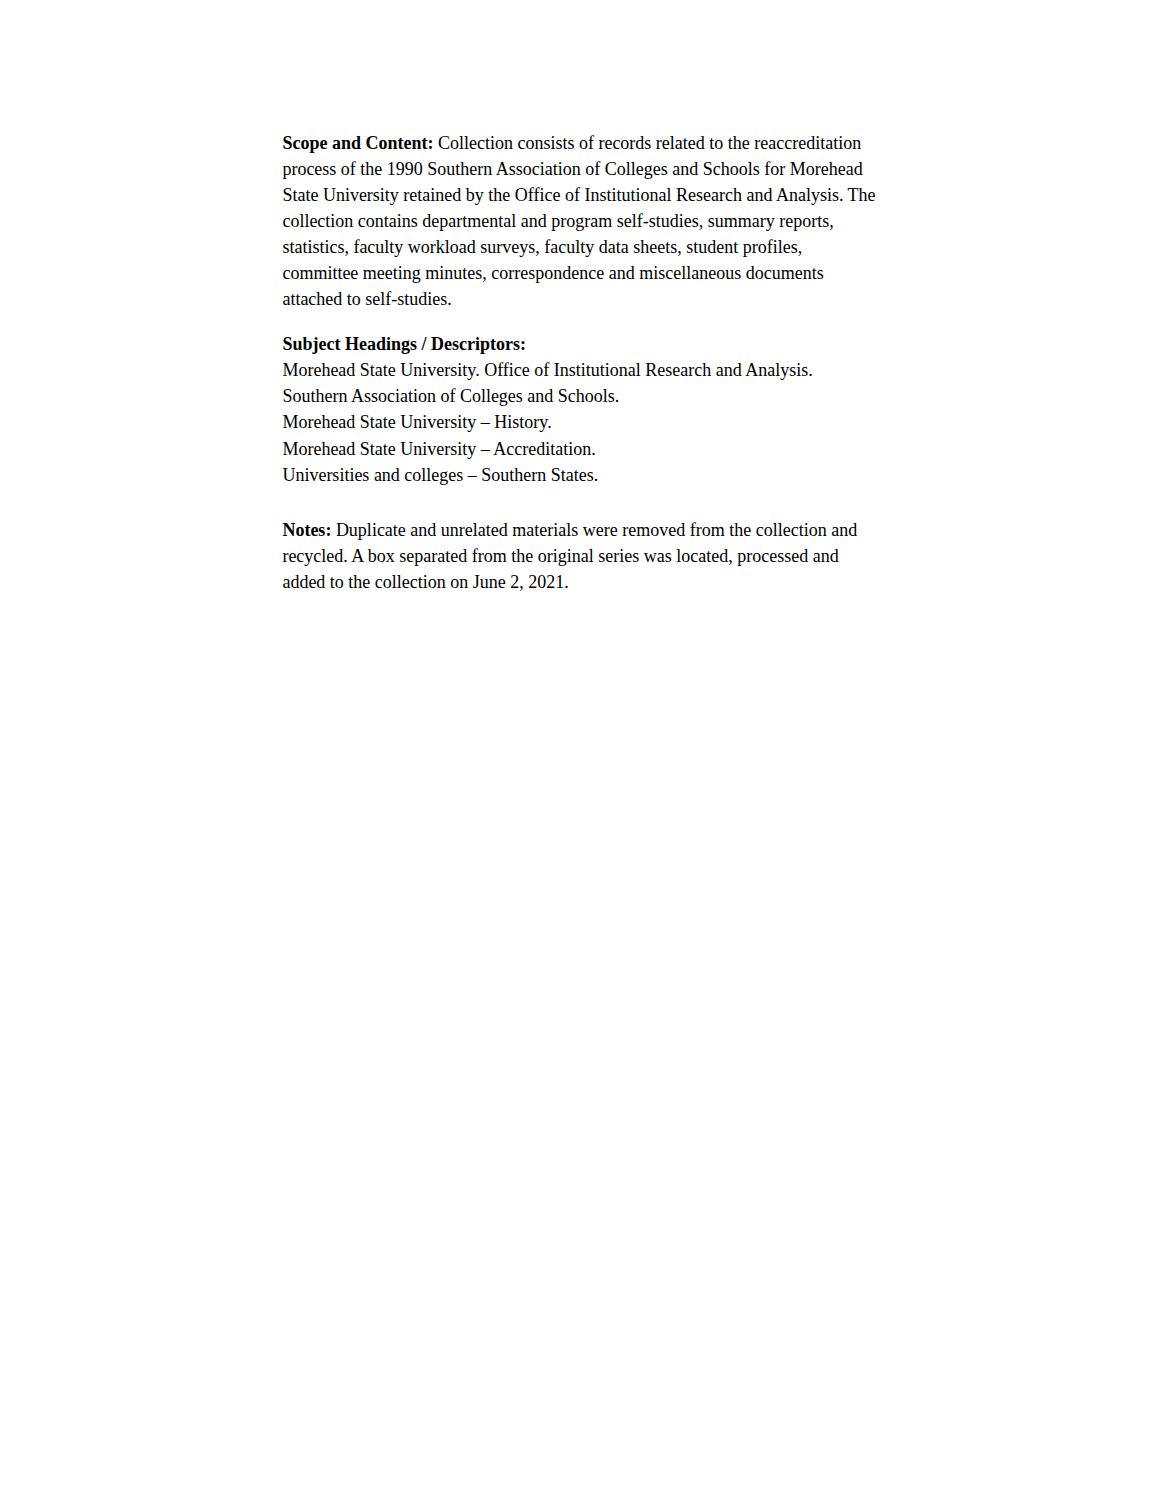Scope and Content: Collection consists of records related to the reaccreditation process of the 1990 Southern Association of Colleges and Schools for Morehead State University retained by the Office of Institutional Research and Analysis. The collection contains departmental and program self-studies, summary reports, statistics, faculty workload surveys, faculty data sheets, student profiles, committee meeting minutes, correspondence and miscellaneous documents attached to self-studies.
Subject Headings / Descriptors:
Morehead State University. Office of Institutional Research and Analysis.
Southern Association of Colleges and Schools.
Morehead State University – History.
Morehead State University – Accreditation.
Universities and colleges – Southern States.
Notes: Duplicate and unrelated materials were removed from the collection and recycled. A box separated from the original series was located, processed and added to the collection on June 2, 2021.